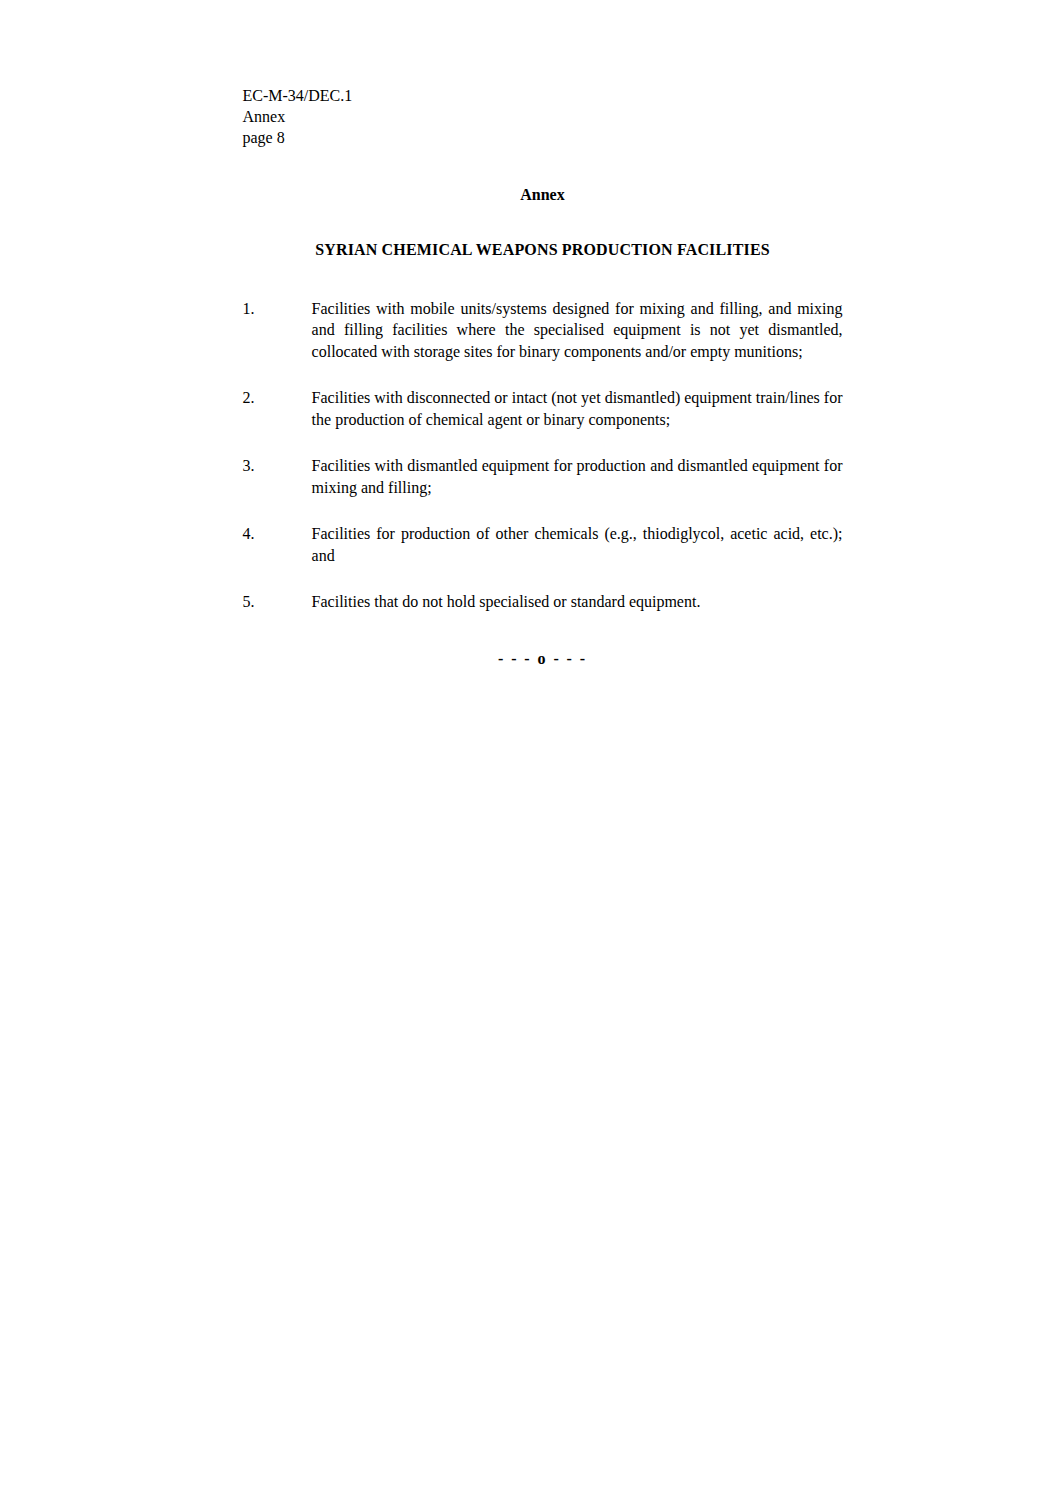EC-M-34/DEC.1
Annex
page 8
Annex
SYRIAN CHEMICAL WEAPONS PRODUCTION FACILITIES
1. Facilities with mobile units/systems designed for mixing and filling, and mixing and filling facilities where the specialised equipment is not yet dismantled, collocated with storage sites for binary components and/or empty munitions;
2. Facilities with disconnected or intact (not yet dismantled) equipment train/lines for the production of chemical agent or binary components;
3. Facilities with dismantled equipment for production and dismantled equipment for mixing and filling;
4. Facilities for production of other chemicals (e.g., thiodiglycol, acetic acid, etc.); and
5. Facilities that do not hold specialised or standard equipment.
- - - o - - -